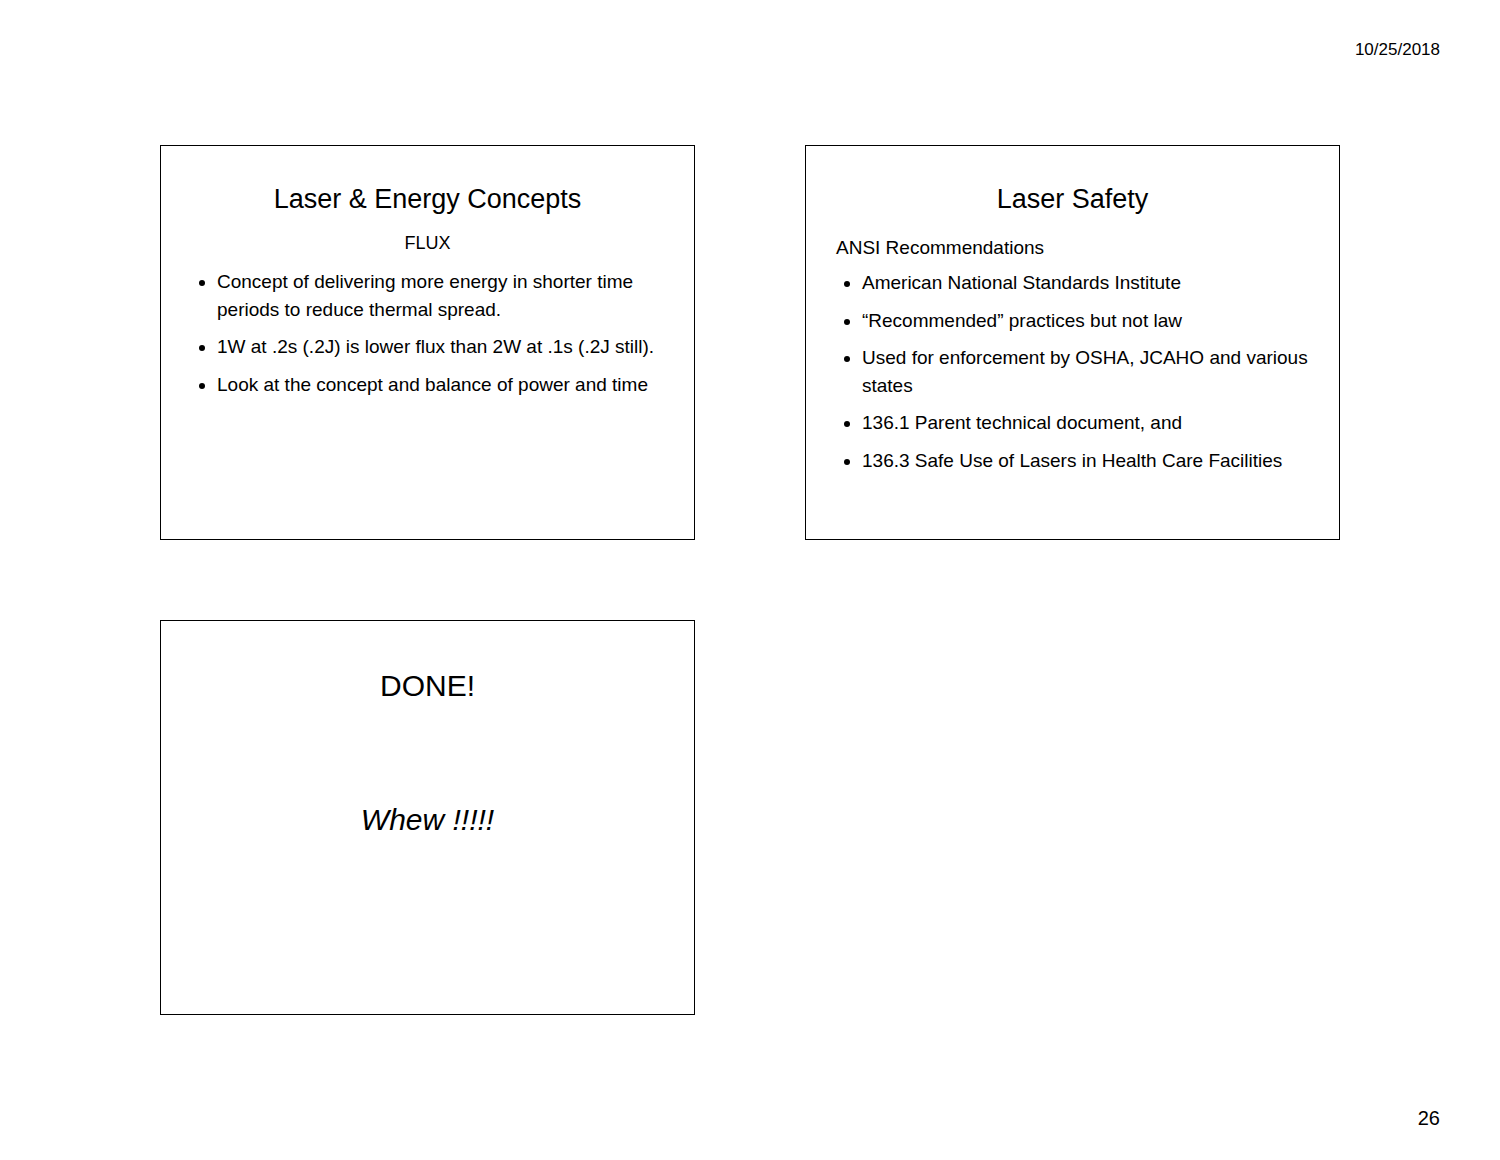10/25/2018
Laser & Energy Concepts
FLUX
Concept of delivering more energy in shorter time periods to reduce thermal spread.
1W at .2s (.2J) is lower flux than 2W at .1s (.2J still).
Look at the concept and balance of power and time
Laser Safety
ANSI Recommendations
American National Standards Institute
“Recommended” practices but not law
Used for enforcement by OSHA, JCAHO and various states
136.1 Parent technical document, and
136.3 Safe Use of Lasers in Health Care Facilities
DONE!
Whew !!!!!
26